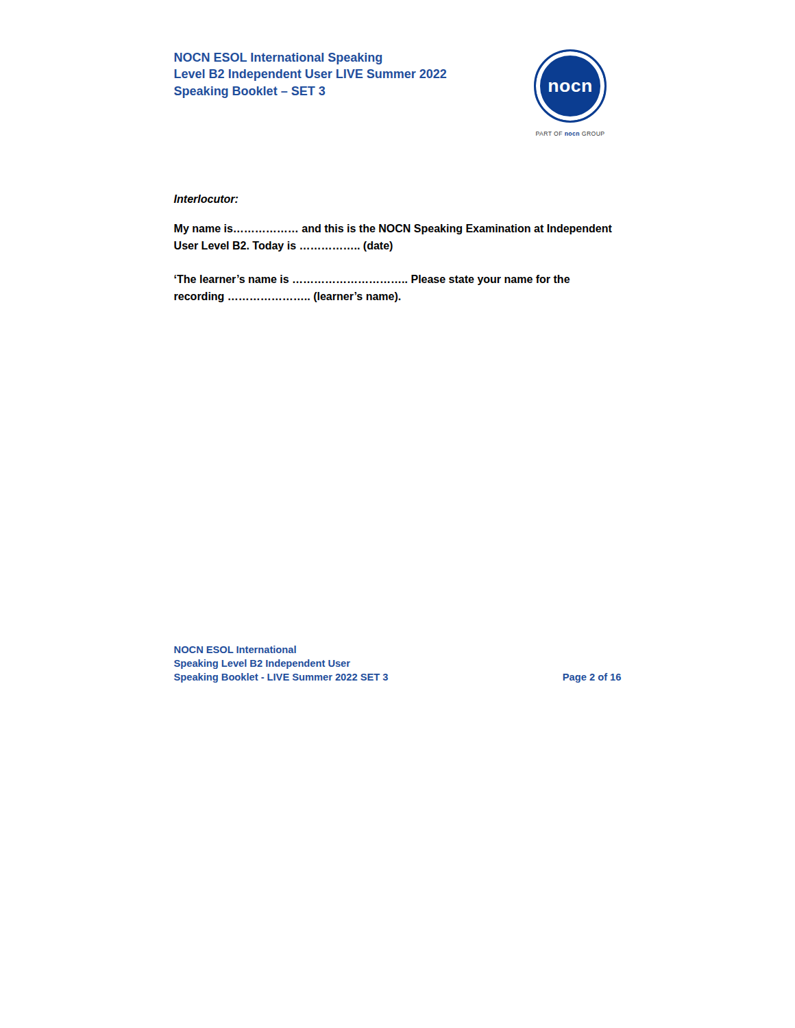NOCN ESOL International Speaking
Level B2 Independent User LIVE Summer 2022
Speaking Booklet – SET 3
nocn
PART OF nocn GROUP
Interlocutor:
My name is……………… and this is the NOCN Speaking Examination at Independent User Level B2. Today is …………….. (date)
‘The learner’s name is ………………………….. Please state your name for the recording ………………….. (learner’s name).
NOCN ESOL International
Speaking Level B2 Independent User
Speaking Booklet - LIVE Summer 2022 SET 3
Page 2 of 16